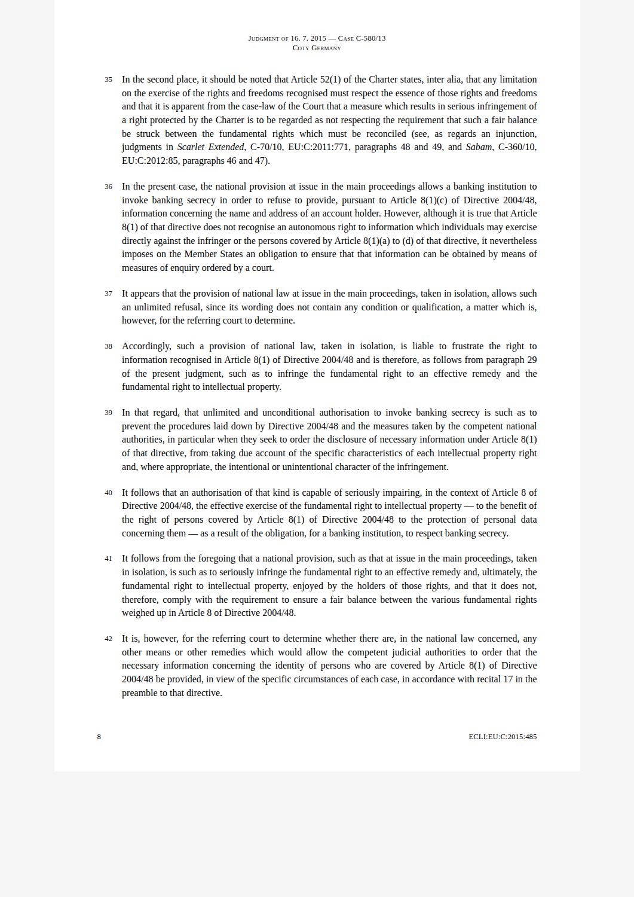Judgment of 16. 7. 2015 — Case C-580/13 Coty Germany
35 In the second place, it should be noted that Article 52(1) of the Charter states, inter alia, that any limitation on the exercise of the rights and freedoms recognised must respect the essence of those rights and freedoms and that it is apparent from the case-law of the Court that a measure which results in serious infringement of a right protected by the Charter is to be regarded as not respecting the requirement that such a fair balance be struck between the fundamental rights which must be reconciled (see, as regards an injunction, judgments in Scarlet Extended, C‑70/10, EU:C:2011:771, paragraphs 48 and 49, and Sabam, C‑360/10, EU:C:2012:85, paragraphs 46 and 47).
36 In the present case, the national provision at issue in the main proceedings allows a banking institution to invoke banking secrecy in order to refuse to provide, pursuant to Article 8(1)(c) of Directive 2004/48, information concerning the name and address of an account holder. However, although it is true that Article 8(1) of that directive does not recognise an autonomous right to information which individuals may exercise directly against the infringer or the persons covered by Article 8(1)(a) to (d) of that directive, it nevertheless imposes on the Member States an obligation to ensure that that information can be obtained by means of measures of enquiry ordered by a court.
37 It appears that the provision of national law at issue in the main proceedings, taken in isolation, allows such an unlimited refusal, since its wording does not contain any condition or qualification, a matter which is, however, for the referring court to determine.
38 Accordingly, such a provision of national law, taken in isolation, is liable to frustrate the right to information recognised in Article 8(1) of Directive 2004/48 and is therefore, as follows from paragraph 29 of the present judgment, such as to infringe the fundamental right to an effective remedy and the fundamental right to intellectual property.
39 In that regard, that unlimited and unconditional authorisation to invoke banking secrecy is such as to prevent the procedures laid down by Directive 2004/48 and the measures taken by the competent national authorities, in particular when they seek to order the disclosure of necessary information under Article 8(1) of that directive, from taking due account of the specific characteristics of each intellectual property right and, where appropriate, the intentional or unintentional character of the infringement.
40 It follows that an authorisation of that kind is capable of seriously impairing, in the context of Article 8 of Directive 2004/48, the effective exercise of the fundamental right to intellectual property — to the benefit of the right of persons covered by Article 8(1) of Directive 2004/48 to the protection of personal data concerning them — as a result of the obligation, for a banking institution, to respect banking secrecy.
41 It follows from the foregoing that a national provision, such as that at issue in the main proceedings, taken in isolation, is such as to seriously infringe the fundamental right to an effective remedy and, ultimately, the fundamental right to intellectual property, enjoyed by the holders of those rights, and that it does not, therefore, comply with the requirement to ensure a fair balance between the various fundamental rights weighed up in Article 8 of Directive 2004/48.
42 It is, however, for the referring court to determine whether there are, in the national law concerned, any other means or other remedies which would allow the competent judicial authorities to order that the necessary information concerning the identity of persons who are covered by Article 8(1) of Directive 2004/48 be provided, in view of the specific circumstances of each case, in accordance with recital 17 in the preamble to that directive.
8 ECLI:EU:C:2015:485